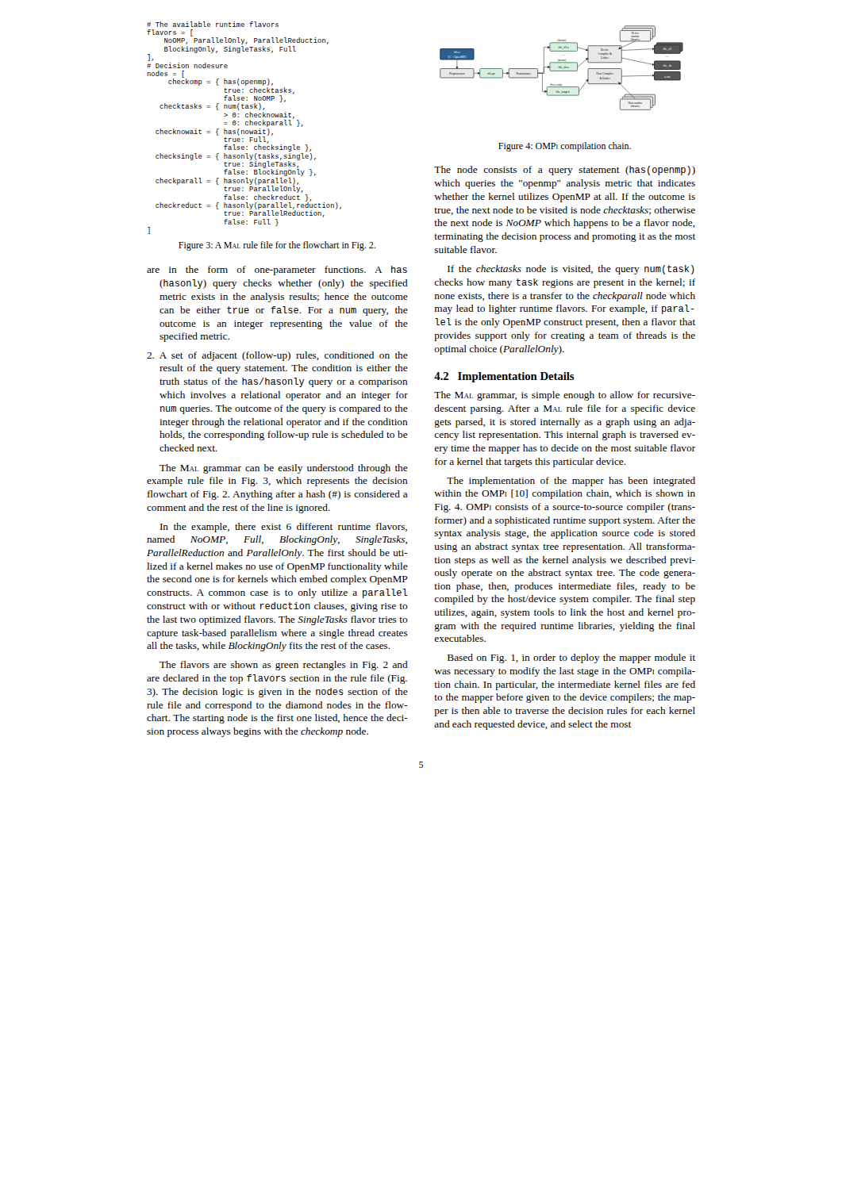# The available runtime flavors
flavors = [
    NoOMP, ParallelOnly, ParallelReduction,
    BlockingOnly, SingleTasks, Full
],
# Decision nodesure
nodes = [
     checkomp = { has(openmp),
                  true: checktasks,
                  false: NoOMP },
   checktasks = { num(task),
                  > 0: checknowait,
                  = 0: checkparall },
  checknowait = { has(nowait),
                  true: Full,
                  false: checksingle },
  checksingle = { hasonly(tasks,single),
                  true: SingleTasks,
                  false: BlockingOnly },
  checkparall = { hasonly(parallel),
                  true: ParallelOnly,
                  false: checkreduct },
  checkreduct = { hasonly(parallel,reduction),
                  true: ParallelReduction,
                  false: Full }
]
Figure 3: A Mal rule file for the flowchart in Fig. 2.
are in the form of one-parameter functions. A has (hasonly) query checks whether (only) the specified metric exists in the analysis results; hence the outcome can be either true or false. For a num query, the outcome is an integer representing the value of the specified metric.
2. A set of adjacent (follow-up) rules, conditioned on the result of the query statement. The condition is either the truth status of the has/hasonly query or a comparison which involves a relational operator and an integer for num queries. The outcome of the query is compared to the integer through the relational operator and if the condition holds, the corresponding follow-up rule is scheduled to be checked next.
The Mal grammar can be easily understood through the example rule file in Fig. 3, which represents the decision flowchart of Fig. 2. Anything after a hash (#) is considered a comment and the rest of the line is ignored.
In the example, there exist 6 different runtime flavors, named NoOMP, Full, BlockingOnly, SingleTasks, ParallelReduction and ParallelOnly. The first should be utilized if a kernel makes no use of OpenMP functionality while the second one is for kernels which embed complex OpenMP constructs. A common case is to only utilize a parallel construct with or without reduction clauses, giving rise to the last two optimized flavors. The SingleTasks flavor tries to capture task-based parallelism where a single thread creates all the tasks, while BlockingOnly fits the rest of the cases.
The flavors are shown as green rectangles in Fig. 2 and are declared in the top flavors section in the rule file (Fig. 3). The decision logic is given in the nodes section of the rule file and correspond to the diamond nodes in the flowchart. The starting node is the first one listed, hence the decision process always begins with the checkomp node.
file.c (C + OpenMP) Preprocessor file.pc Transformer (kernel) (kernel) (host code) file_d1.c ... file_dn.c file_ompi.c Device runtime libraries Device Compiler & Linker file_d1 ... file_dn Host Compiler & Linker a.out Host runtime libraries
Figure 4: OMPi compilation chain.
The node consists of a query statement (has(openmp)) which queries the "openmp" analysis metric that indicates whether the kernel utilizes OpenMP at all. If the outcome is true, the next node to be visited is node checktasks; otherwise the next node is NoOMP which happens to be a flavor node, terminating the decision process and promoting it as the most suitable flavor.
If the checktasks node is visited, the query num(task) checks how many task regions are present in the kernel; if none exists, there is a transfer to the checkparall node which may lead to lighter runtime flavors. For example, if parallel is the only OpenMP construct present, then a flavor that provides support only for creating a team of threads is the optimal choice (ParallelOnly).
4.2 Implementation Details
The Mal grammar, is simple enough to allow for recursive-descent parsing. After a Mal rule file for a specific device gets parsed, it is stored internally as a graph using an adjacency list representation. This internal graph is traversed every time the mapper has to decide on the most suitable flavor for a kernel that targets this particular device.
The implementation of the mapper has been integrated within the OMPi [10] compilation chain, which is shown in Fig. 4. OMPi consists of a source-to-source compiler (transformer) and a sophisticated runtime support system. After the syntax analysis stage, the application source code is stored using an abstract syntax tree representation. All transformation steps as well as the kernel analysis we described previously operate on the abstract syntax tree. The code generation phase, then, produces intermediate files, ready to be compiled by the host/device system compiler. The final step utilizes, again, system tools to link the host and kernel program with the required runtime libraries, yielding the final executables.
Based on Fig. 1, in order to deploy the mapper module it was necessary to modify the last stage in the OMPi compilation chain. In particular, the intermediate kernel files are fed to the mapper before given to the device compilers; the mapper is then able to traverse the decision rules for each kernel and each requested device, and select the most
5